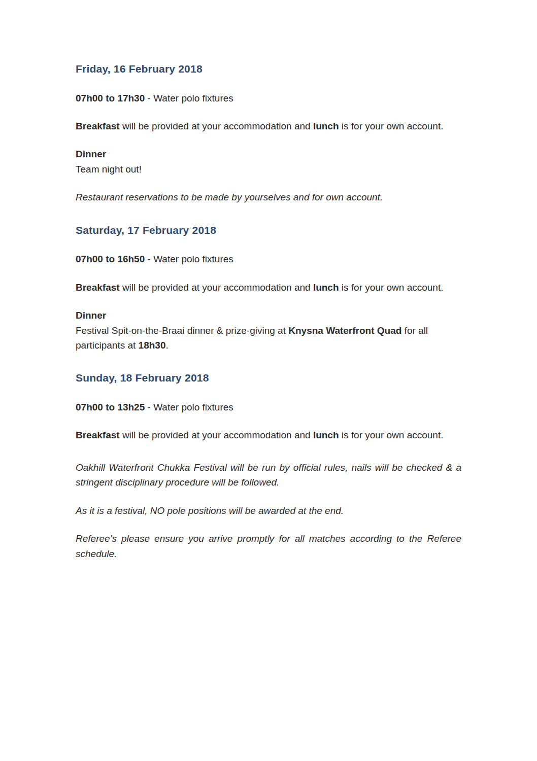Friday, 16 February 2018
07h00 to 17h30 - Water polo fixtures
Breakfast will be provided at your accommodation and lunch is for your own account.
Dinner Team night out!
Restaurant reservations to be made by yourselves and for own account.
Saturday, 17 February 2018
07h00 to 16h50 - Water polo fixtures
Breakfast will be provided at your accommodation and lunch is for your own account.
Dinner Festival Spit-on-the-Braai dinner & prize-giving at Knysna Waterfront Quad for all participants at 18h30.
Sunday, 18 February 2018
07h00 to 13h25 - Water polo fixtures
Breakfast will be provided at your accommodation and lunch is for your own account.
Oakhill Waterfront Chukka Festival will be run by official rules, nails will be checked & a stringent disciplinary procedure will be followed.
As it is a festival, NO pole positions will be awarded at the end.
Referee’s please ensure you arrive promptly for all matches according to the Referee schedule.